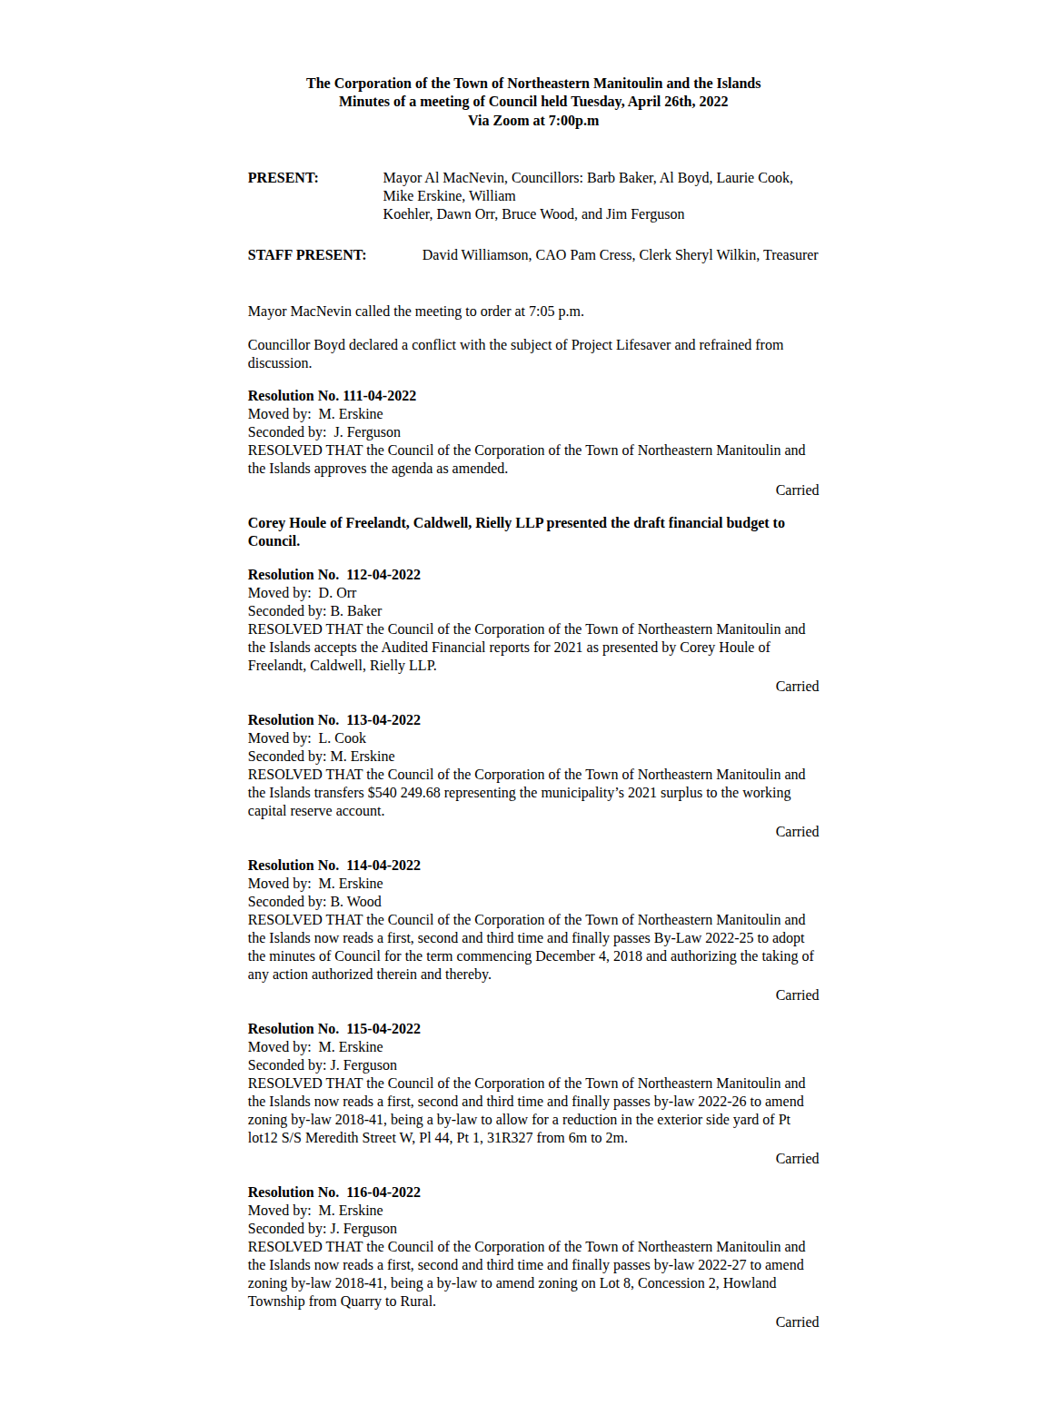The Corporation of the Town of Northeastern Manitoulin and the Islands
Minutes of a meeting of Council held Tuesday, April 26th, 2022
Via Zoom at 7:00p.m
PRESENT:
Mayor Al MacNevin, Councillors: Barb Baker, Al Boyd, Laurie Cook, Mike Erskine, William Koehler, Dawn Orr, Bruce Wood, and Jim Ferguson
STAFF PRESENT:
David Williamson, CAO Pam Cress, Clerk Sheryl Wilkin, Treasurer
Mayor MacNevin called the meeting to order at 7:05 p.m.
Councillor Boyd declared a conflict with the subject of Project Lifesaver and refrained from discussion.
Resolution No. 111-04-2022
Moved by: M. Erskine
Seconded by: J. Ferguson
RESOLVED THAT the Council of the Corporation of the Town of Northeastern Manitoulin and the Islands approves the agenda as amended.
Carried
Corey Houle of Freelandt, Caldwell, Rielly LLP presented the draft financial budget to Council.
Resolution No. 112-04-2022
Moved by: D. Orr
Seconded by: B. Baker
RESOLVED THAT the Council of the Corporation of the Town of Northeastern Manitoulin and the Islands accepts the Audited Financial reports for 2021 as presented by Corey Houle of Freelandt, Caldwell, Rielly LLP.
Carried
Resolution No. 113-04-2022
Moved by: L. Cook
Seconded by: M. Erskine
RESOLVED THAT the Council of the Corporation of the Town of Northeastern Manitoulin and the Islands transfers $540 249.68 representing the municipality’s 2021 surplus to the working capital reserve account.
Carried
Resolution No. 114-04-2022
Moved by: M. Erskine
Seconded by: B. Wood
RESOLVED THAT the Council of the Corporation of the Town of Northeastern Manitoulin and the Islands now reads a first, second and third time and finally passes By-Law 2022-25 to adopt the minutes of Council for the term commencing December 4, 2018 and authorizing the taking of any action authorized therein and thereby.
Carried
Resolution No. 115-04-2022
Moved by: M. Erskine
Seconded by: J. Ferguson
RESOLVED THAT the Council of the Corporation of the Town of Northeastern Manitoulin and the Islands now reads a first, second and third time and finally passes by-law 2022-26 to amend zoning by-law 2018-41, being a by-law to allow for a reduction in the exterior side yard of Pt lot12 S/S Meredith Street W, Pl 44, Pt 1, 31R327 from 6m to 2m.
Carried
Resolution No. 116-04-2022
Moved by: M. Erskine
Seconded by: J. Ferguson
RESOLVED THAT the Council of the Corporation of the Town of Northeastern Manitoulin and the Islands now reads a first, second and third time and finally passes by-law 2022-27 to amend zoning by-law 2018-41, being a by-law to amend zoning on Lot 8, Concession 2, Howland Township from Quarry to Rural.
Carried